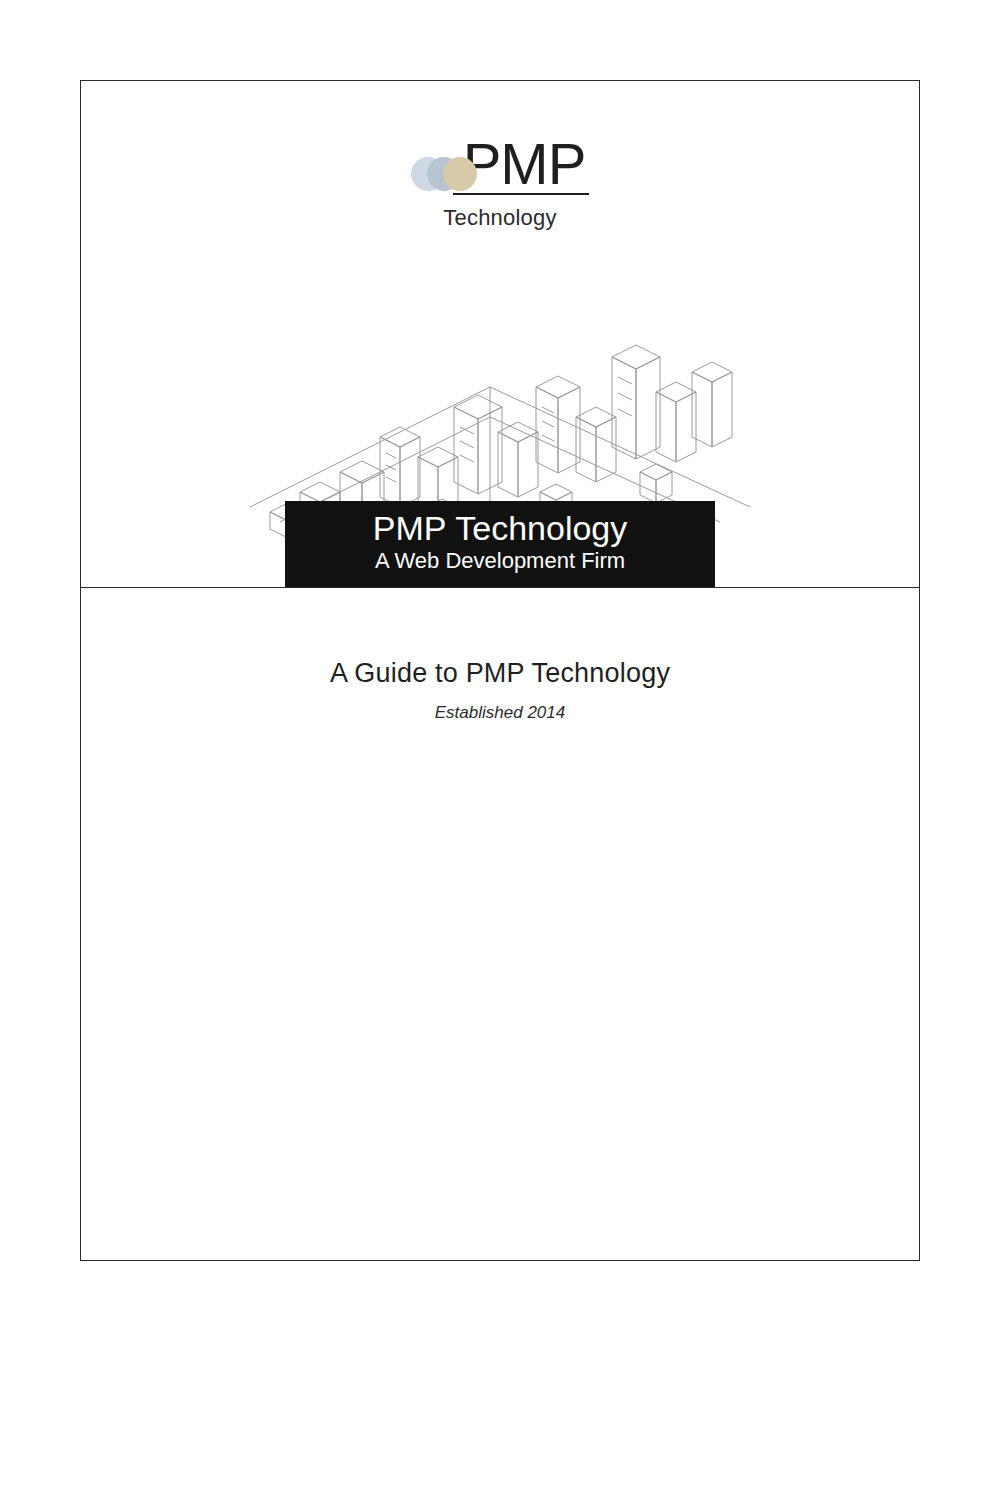PMP
Technology
PMP Technology
A Web Development Firm
A Guide to PMP Technology
Established 2014